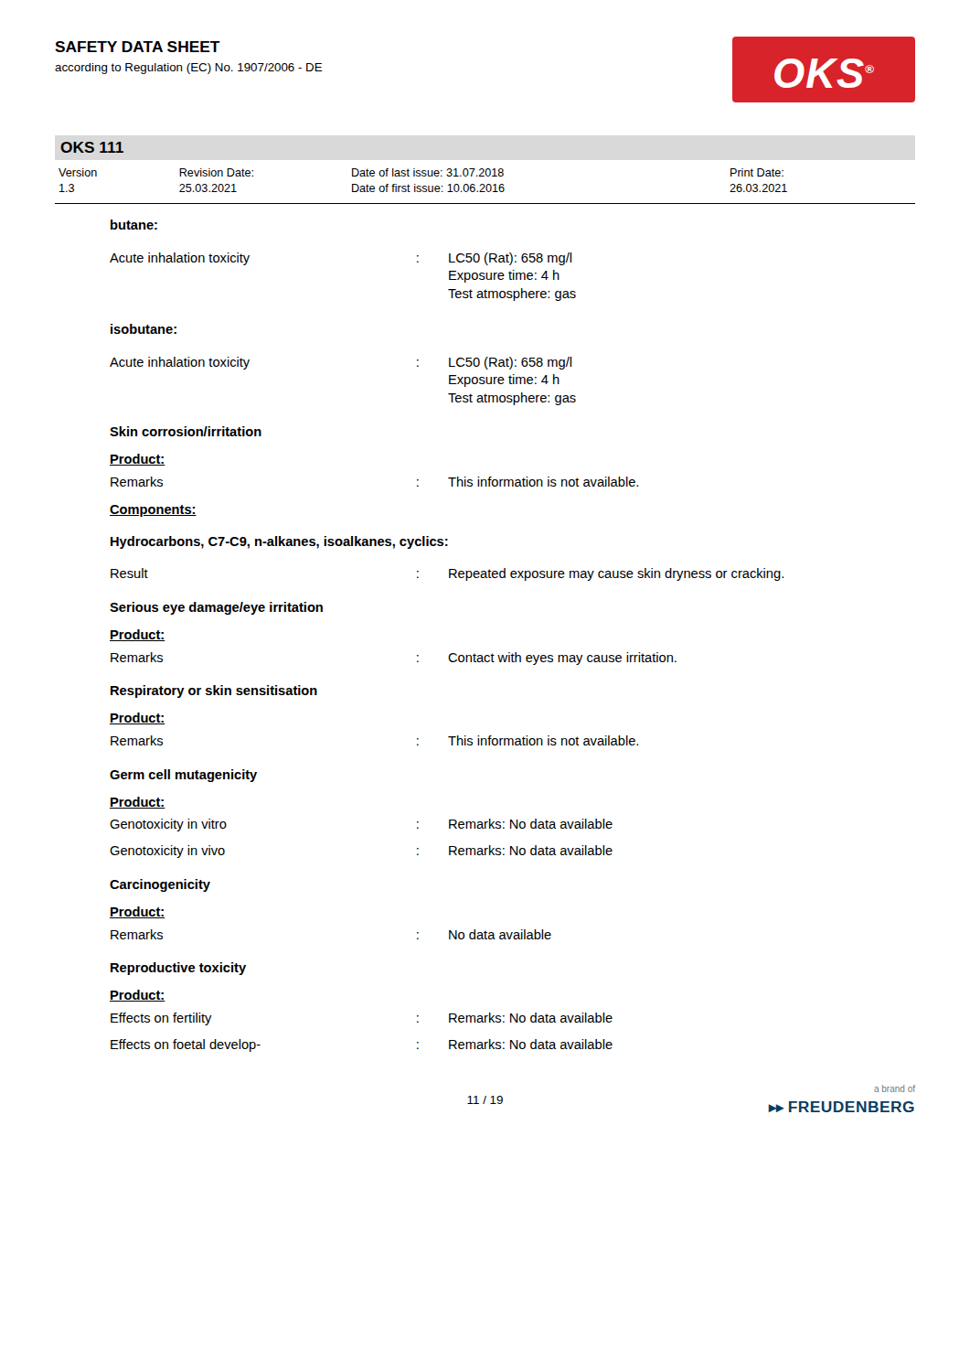SAFETY DATA SHEET
according to Regulation (EC) No. 1907/2006 - DE
OKS®
OKS 111
| Version 1.3 | Revision Date: 25.03.2021 | Date of last issue: 31.07.2018 Date of first issue: 10.06.2016 | Print Date: 26.03.2021 |
butane:
| Acute inhalation toxicity | : | LC50 (Rat): 658 mg/l Exposure time: 4 h Test atmosphere: gas |
isobutane:
| Acute inhalation toxicity | : | LC50 (Rat): 658 mg/l Exposure time: 4 h Test atmosphere: gas |
Skin corrosion/irritation
Product:
| Remarks | : | This information is not available. |
Components:
Hydrocarbons, C7-C9, n-alkanes, isoalkanes, cyclics:
| Result | : | Repeated exposure may cause skin dryness or cracking. |
Serious eye damage/eye irritation
Product:
| Remarks | : | Contact with eyes may cause irritation. |
Respiratory or skin sensitisation
Product:
| Remarks | : | This information is not available. |
Germ cell mutagenicity
Product:
| Genotoxicity in vitro | : | Remarks: No data available |
| Genotoxicity in vivo | : | Remarks: No data available |
Carcinogenicity
Product:
| Remarks | : | No data available |
Reproductive toxicity
Product:
| Effects on fertility | : | Remarks: No data available |
| Effects on foetal develop- | : | Remarks: No data available |
11 / 19
a brand of
▸▸FREUDENBERG